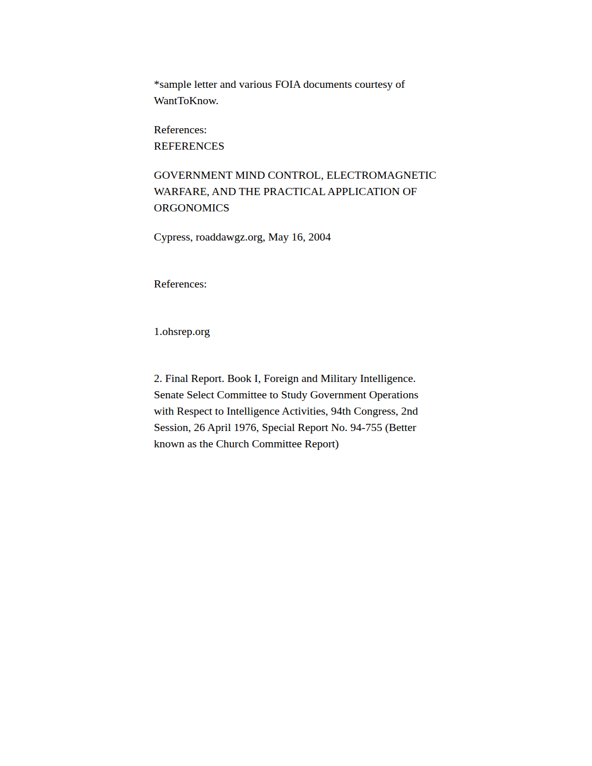*sample letter and various FOIA documents courtesy of WantToKnow.
References:
REFERENCES
GOVERNMENT MIND CONTROL, ELECTROMAGNETIC WARFARE, AND THE PRACTICAL APPLICATION OF ORGONOMICS
Cypress, roaddawgz.org, May 16, 2004
References:
1.ohsrep.org
2. Final Report. Book I, Foreign and Military Intelligence. Senate Select Committee to Study Government Operations with Respect to Intelligence Activities, 94th Congress, 2nd Session, 26 April 1976, Special Report No. 94-755 (Better known as the Church Committee Report)